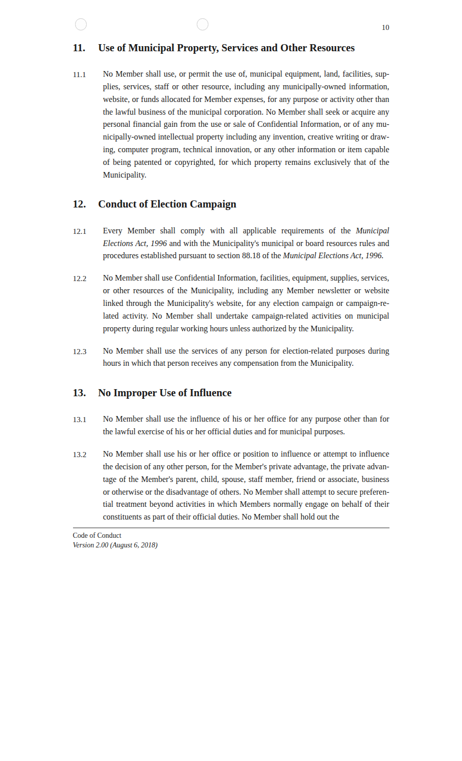10
11. Use of Municipal Property, Services and Other Resources
11.1
No Member shall use, or permit the use of, municipal equipment, land, facilities, supplies, services, staff or other resource, including any municipally-owned information, website, or funds allocated for Member expenses, for any purpose or activity other than the lawful business of the municipal corporation. No Member shall seek or acquire any personal financial gain from the use or sale of Confidential Information, or of any municipally-owned intellectual property including any invention, creative writing or drawing, computer program, technical innovation, or any other information or item capable of being patented or copyrighted, for which property remains exclusively that of the Municipality.
12. Conduct of Election Campaign
12.1
Every Member shall comply with all applicable requirements of the Municipal Elections Act, 1996 and with the Municipality's municipal or board resources rules and procedures established pursuant to section 88.18 of the Municipal Elections Act, 1996.
12.2
No Member shall use Confidential Information, facilities, equipment, supplies, services, or other resources of the Municipality, including any Member newsletter or website linked through the Municipality's website, for any election campaign or campaign-related activity. No Member shall undertake campaign-related activities on municipal property during regular working hours unless authorized by the Municipality.
12.3
No Member shall use the services of any person for election-related purposes during hours in which that person receives any compensation from the Municipality.
13. No Improper Use of Influence
13.1
No Member shall use the influence of his or her office for any purpose other than for the lawful exercise of his or her official duties and for municipal purposes.
13.2
No Member shall use his or her office or position to influence or attempt to influence the decision of any other person, for the Member's private advantage, the private advantage of the Member's parent, child, spouse, staff member, friend or associate, business or otherwise or the disadvantage of others. No Member shall attempt to secure preferential treatment beyond activities in which Members normally engage on behalf of their constituents as part of their official duties. No Member shall hold out the
Code of Conduct
Version 2.00 (August 6, 2018)